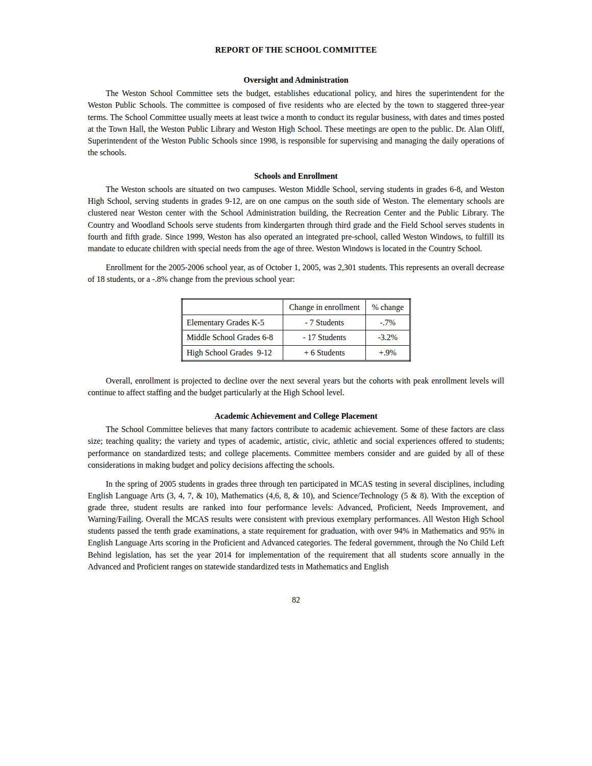REPORT OF THE SCHOOL COMMITTEE
Oversight and Administration
The Weston School Committee sets the budget, establishes educational policy, and hires the superintendent for the Weston Public Schools. The committee is composed of five residents who are elected by the town to staggered three-year terms. The School Committee usually meets at least twice a month to conduct its regular business, with dates and times posted at the Town Hall, the Weston Public Library and Weston High School. These meetings are open to the public. Dr. Alan Oliff, Superintendent of the Weston Public Schools since 1998, is responsible for supervising and managing the daily operations of the schools.
Schools and Enrollment
The Weston schools are situated on two campuses. Weston Middle School, serving students in grades 6-8, and Weston High School, serving students in grades 9-12, are on one campus on the south side of Weston. The elementary schools are clustered near Weston center with the School Administration building, the Recreation Center and the Public Library. The Country and Woodland Schools serve students from kindergarten through third grade and the Field School serves students in fourth and fifth grade. Since 1999, Weston has also operated an integrated pre-school, called Weston Windows, to fulfill its mandate to educate children with special needs from the age of three. Weston Windows is located in the Country School.
Enrollment for the 2005-2006 school year, as of October 1, 2005, was 2,301 students. This represents an overall decrease of 18 students, or a -.8% change from the previous school year:
| | Change in enrollment | % change |
| Elementary Grades K-5 | - 7 Students | -.7% |
| Middle School Grades 6-8 | - 17 Students | -3.2% |
| High School Grades 9-12 | + 6 Students | +.9% |
Overall, enrollment is projected to decline over the next several years but the cohorts with peak enrollment levels will continue to affect staffing and the budget particularly at the High School level.
Academic Achievement and College Placement
The School Committee believes that many factors contribute to academic achievement. Some of these factors are class size; teaching quality; the variety and types of academic, artistic, civic, athletic and social experiences offered to students; performance on standardized tests; and college placements. Committee members consider and are guided by all of these considerations in making budget and policy decisions affecting the schools.
In the spring of 2005 students in grades three through ten participated in MCAS testing in several disciplines, including English Language Arts (3, 4, 7, & 10), Mathematics (4,6, 8, & 10), and Science/Technology (5 & 8). With the exception of grade three, student results are ranked into four performance levels: Advanced, Proficient, Needs Improvement, and Warning/Failing. Overall the MCAS results were consistent with previous exemplary performances. All Weston High School students passed the tenth grade examinations, a state requirement for graduation, with over 94% in Mathematics and 95% in English Language Arts scoring in the Proficient and Advanced categories. The federal government, through the No Child Left Behind legislation, has set the year 2014 for implementation of the requirement that all students score annually in the Advanced and Proficient ranges on statewide standardized tests in Mathematics and English
82